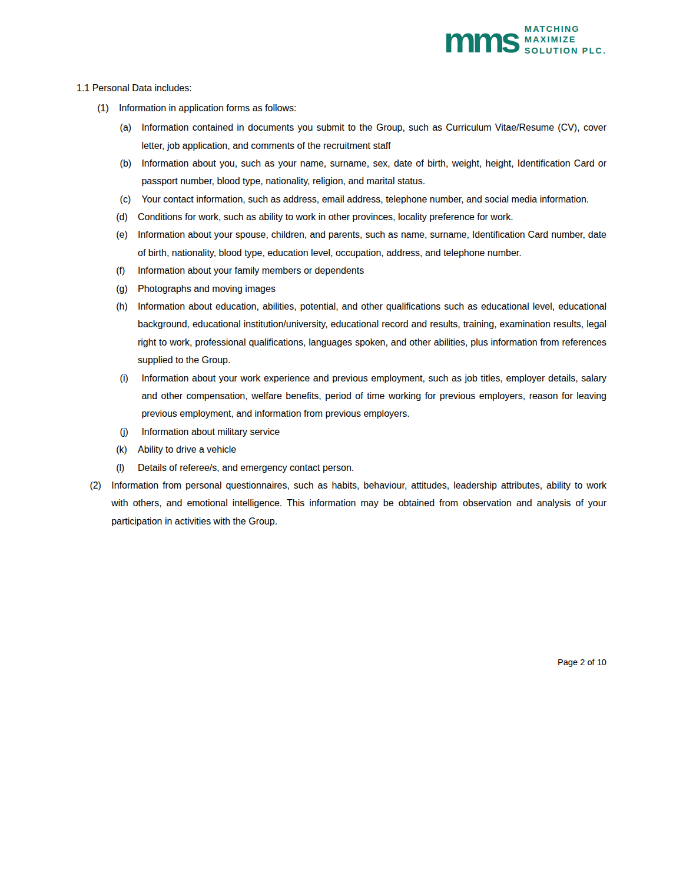mms
MATCHING
MAXIMIZE
SOLUTION PLC.
1.1 Personal Data includes:
(1) Information in application forms as follows:
(a) Information contained in documents you submit to the Group, such as Curriculum Vitae/Resume (CV), cover letter, job application, and comments of the recruitment staff
(b) Information about you, such as your name, surname, sex, date of birth, weight, height, Identification Card or passport number, blood type, nationality, religion, and marital status.
(c) Your contact information, such as address, email address, telephone number, and social media information.
(d) Conditions for work, such as ability to work in other provinces, locality preference for work.
(e) Information about your spouse, children, and parents, such as name, surname, Identification Card number, date of birth, nationality, blood type, education level, occupation, address, and telephone number.
(f) Information about your family members or dependents
(g) Photographs and moving images
(h) Information about education, abilities, potential, and other qualifications such as educational level, educational background, educational institution/university, educational record and results, training, examination results, legal right to work, professional qualifications, languages spoken, and other abilities, plus information from references supplied to the Group.
(i) Information about your work experience and previous employment, such as job titles, employer details, salary and other compensation, welfare benefits, period of time working for previous employers, reason for leaving previous employment, and information from previous employers.
(j) Information about military service
(k) Ability to drive a vehicle
(l) Details of referee/s, and emergency contact person.
(2) Information from personal questionnaires, such as habits, behaviour, attitudes, leadership attributes, ability to work with others, and emotional intelligence. This information may be obtained from observation and analysis of your participation in activities with the Group.
Page 2 of 10